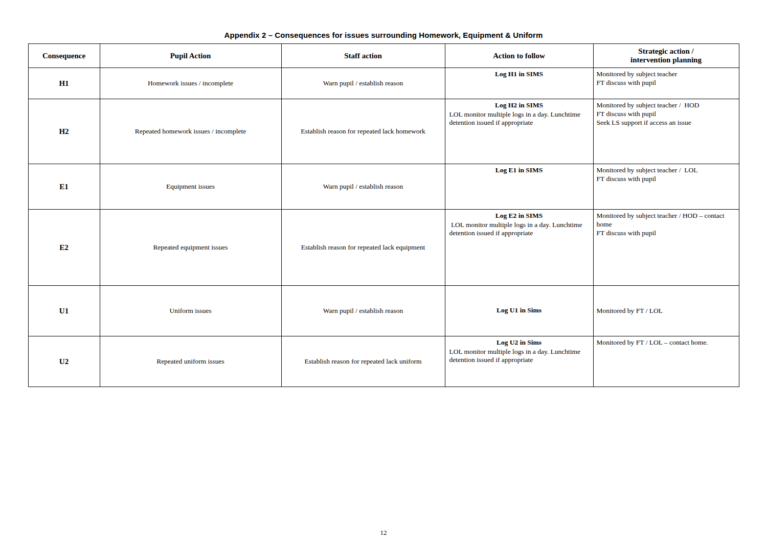Appendix 2 – Consequences for issues surrounding Homework, Equipment & Uniform
| Consequence | Pupil Action | Staff action | Action to follow | Strategic action / intervention planning |
| --- | --- | --- | --- | --- |
| H1 | Homework issues / incomplete | Warn pupil / establish reason | Log H1 in SIMS | Monitored by subject teacher FT discuss with pupil |
| H2 | Repeated homework issues / incomplete | Establish reason for repeated lack homework | Log H2 in SIMS LOL monitor multiple logs in a day. Lunchtime detention issued if appropriate | Monitored by subject teacher / HOD FT discuss with pupil Seek LS support if access an issue |
| E1 | Equipment issues | Warn pupil / establish reason | Log E1 in SIMS | Monitored by subject teacher / LOL FT discuss with pupil |
| E2 | Repeated equipment issues | Establish reason for repeated lack equipment | Log E2 in SIMS LOL monitor multiple logs in a day. Lunchtime detention issued if appropriate | Monitored by subject teacher / HOD – contact home FT discuss with pupil |
| U1 | Uniform issues | Warn pupil / establish reason | Log U1 in Sims | Monitored by FT / LOL |
| U2 | Repeated uniform issues | Establish reason for repeated lack uniform | Log U2 in Sims LOL monitor multiple logs in a day. Lunchtime detention issued if appropriate | Monitored by FT / LOL – contact home. |
12